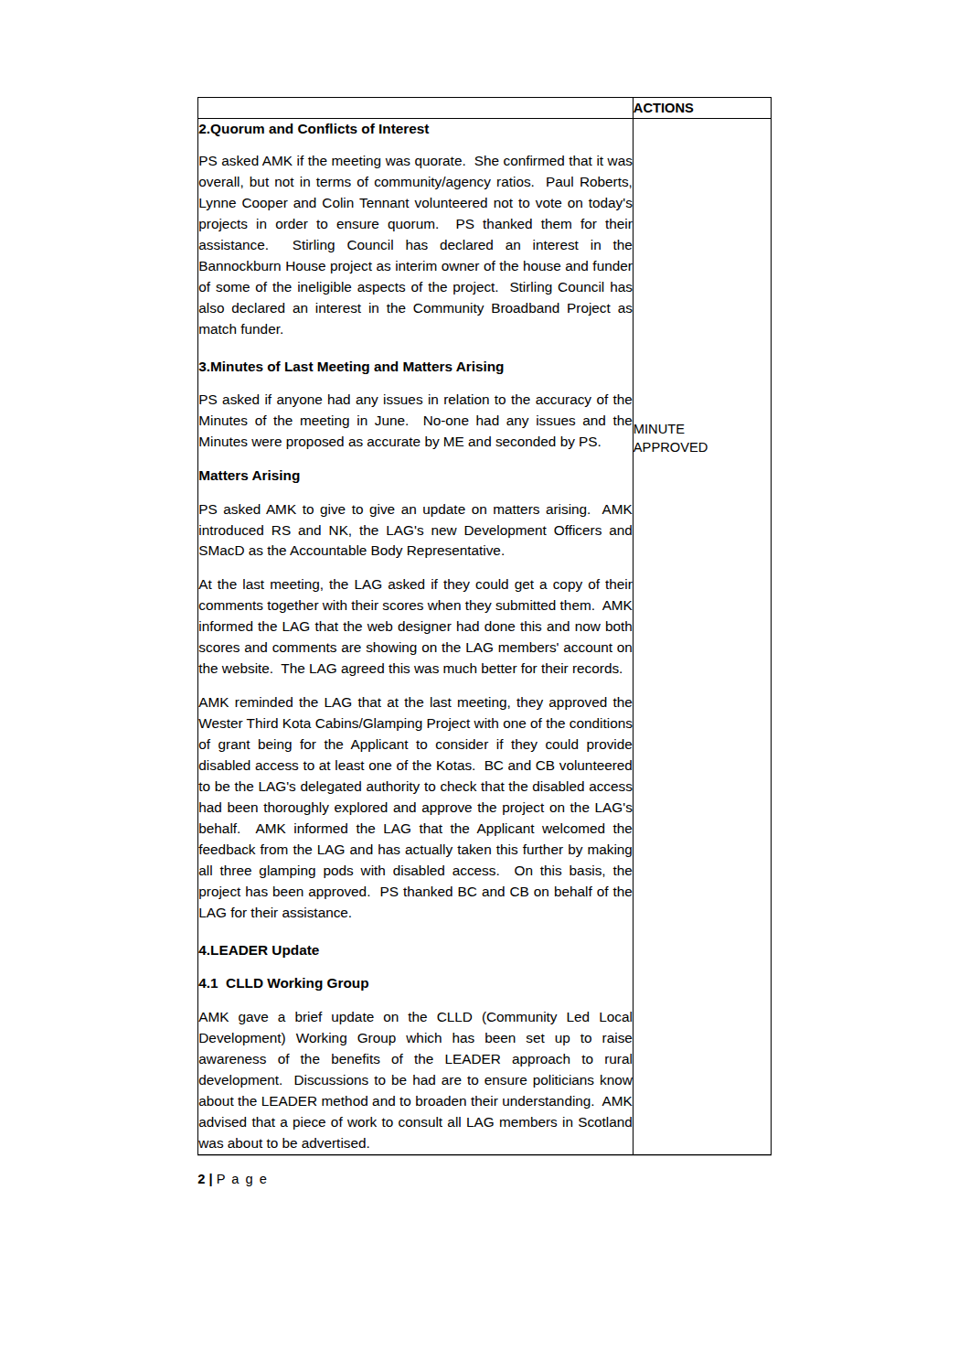| | ACTIONS |
| 2. Quorum and Conflicts of Interest PS asked AMK if the meeting was quorate. She confirmed that it was overall, but not in terms of community/agency ratios. Paul Roberts, Lynne Cooper and Colin Tennant volunteered not to vote on today's projects in order to ensure quorum. PS thanked them for their assistance. Stirling Council has declared an interest in the Bannockburn House project as interim owner of the house and funder of some of the ineligible aspects of the project. Stirling Council has also declared an interest in the Community Broadband Project as match funder. 3. Minutes of Last Meeting and Matters Arising PS asked if anyone had any issues in relation to the accuracy of the Minutes of the meeting in June. No-one had any issues and the Minutes were proposed as accurate by ME and seconded by PS. Matters Arising PS asked AMK to give to give an update on matters arising. AMK introduced RS and NK, the LAG's new Development Officers and SMacD as the Accountable Body Representative. At the last meeting, the LAG asked if they could get a copy of their comments together with their scores when they submitted them. AMK informed the LAG that the web designer had done this and now both scores and comments are showing on the LAG members' account on the website. The LAG agreed this was much better for their records. AMK reminded the LAG that at the last meeting, they approved the Wester Third Kota Cabins/Glamping Project with one of the conditions of grant being for the Applicant to consider if they could provide disabled access to at least one of the Kotas. BC and CB volunteered to be the LAG's delegated authority to check that the disabled access had been thoroughly explored and approve the project on the LAG's behalf. AMK informed the LAG that the Applicant welcomed the feedback from the LAG and has actually taken this further by making all three glamping pods with disabled access. On this basis, the project has been approved. PS thanked BC and CB on behalf of the LAG for their assistance. 4. LEADER Update 4.1 CLLD Working Group AMK gave a brief update on the CLLD (Community Led Local Development) Working Group which has been set up to raise awareness of the benefits of the LEADER approach to rural development. Discussions to be had are to ensure politicians know about the LEADER method and to broaden their understanding. AMK advised that a piece of work to consult all LAG members in Scotland was about to be advertised. | MINUTE APPROVED |
2 | P a g e